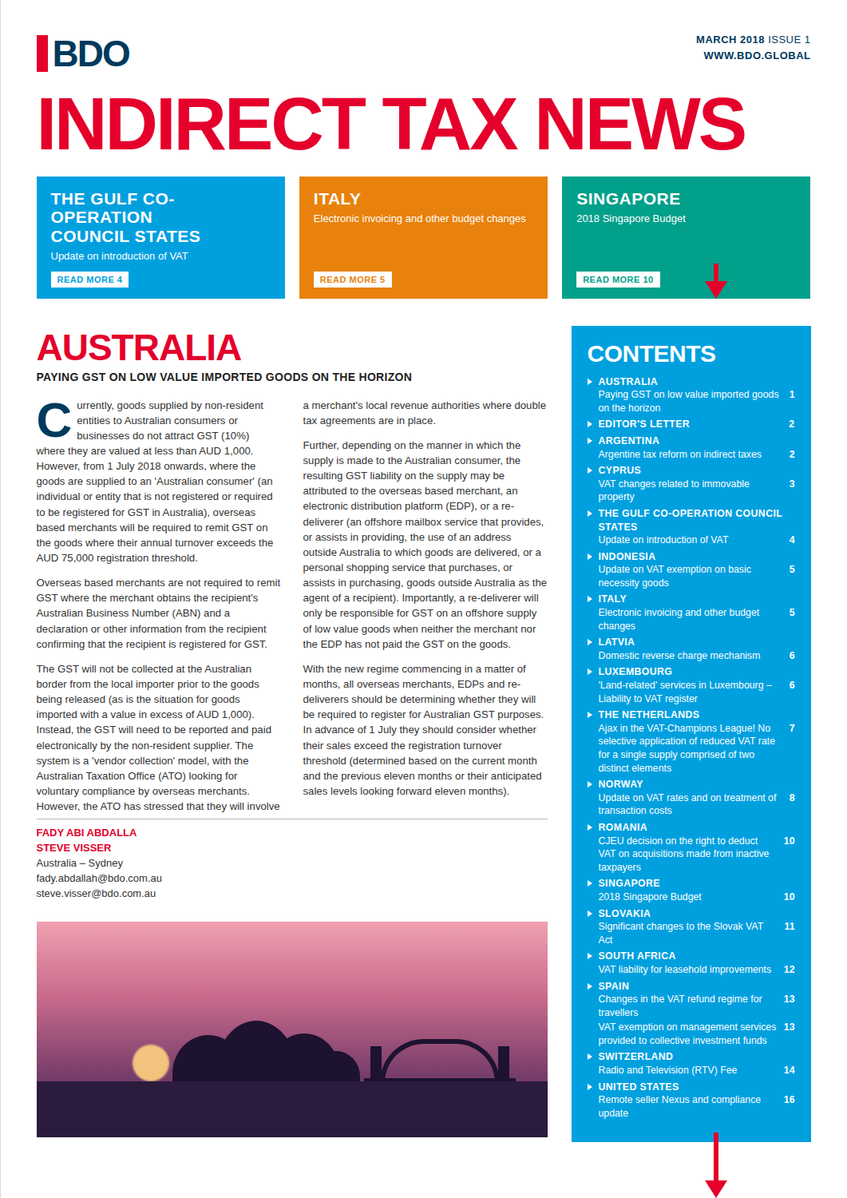BDO
MARCH 2018 ISSUE 1
WWW.BDO.GLOBAL
INDIRECT TAX NEWS
THE GULF CO-OPERATION
COUNCIL STATES
Update on introduction of VAT
READ MORE 4
ITALY
Electronic invoicing and other budget changes
READ MORE 5
SINGAPORE
2018 Singapore Budget
READ MORE 10
AUSTRALIA
PAYING GST ON LOW VALUE IMPORTED GOODS ON THE HORIZON
Currently, goods supplied by non-resident entities to Australian consumers or businesses do not attract GST (10%) where they are valued at less than AUD 1,000. However, from 1 July 2018 onwards, where the goods are supplied to an 'Australian consumer' (an individual or entity that is not registered or required to be registered for GST in Australia), overseas based merchants will be required to remit GST on the goods where their annual turnover exceeds the AUD 75,000 registration threshold.
Overseas based merchants are not required to remit GST where the merchant obtains the recipient's Australian Business Number (ABN) and a declaration or other information from the recipient confirming that the recipient is registered for GST.
The GST will not be collected at the Australian border from the local importer prior to the goods being released (as is the situation for goods imported with a value in excess of AUD 1,000). Instead, the GST will need to be reported and paid electronically by the non-resident supplier. The system is a 'vendor collection' model, with the Australian Taxation Office (ATO) looking for voluntary compliance by overseas merchants. However, the ATO has stressed that they will involve a merchant's local revenue authorities where double tax agreements are in place.
Further, depending on the manner in which the supply is made to the Australian consumer, the resulting GST liability on the supply may be attributed to the overseas based merchant, an electronic distribution platform (EDP), or a re-deliverer (an offshore mailbox service that provides, or assists in providing, the use of an address outside Australia to which goods are delivered, or a personal shopping service that purchases, or assists in purchasing, goods outside Australia as the agent of a recipient). Importantly, a re-deliverer will only be responsible for GST on an offshore supply of low value goods when neither the merchant nor the EDP has not paid the GST on the goods.
With the new regime commencing in a matter of months, all overseas merchants, EDPs and re-deliverers should be determining whether they will be required to register for Australian GST purposes. In advance of 1 July they should consider whether their sales exceed the registration turnover threshold (determined based on the current month and the previous eleven months or their anticipated sales levels looking forward eleven months).
FADY ABI ABDALLA
STEVE VISSER
Australia – Sydney
fady.abdallah@bdo.com.au
steve.visser@bdo.com.au
CONTENTS
AUSTRALIA
Paying GST on low value imported goods on the horizon 1
EDITOR'S LETTER 2
ARGENTINA
Argentine tax reform on indirect taxes 2
CYPRUS
VAT changes related to immovable property 3
THE GULF CO-OPERATION COUNCIL STATES
Update on introduction of VAT 4
INDONESIA
Update on VAT exemption on basic necessity goods 5
ITALY
Electronic invoicing and other budget changes 5
LATVIA
Domestic reverse charge mechanism 6
LUXEMBOURG
'Land-related' services in Luxembourg – Liability to VAT register 6
THE NETHERLANDS
Ajax in the VAT-Champions League! No selective application of reduced VAT rate for a single supply comprised of two distinct elements 7
NORWAY
Update on VAT rates and on treatment of transaction costs 8
ROMANIA
CJEU decision on the right to deduct VAT on acquisitions made from inactive taxpayers 10
SINGAPORE
2018 Singapore Budget 10
SLOVAKIA
Significant changes to the Slovak VAT Act 11
SOUTH AFRICA
VAT liability for leasehold improvements 12
SPAIN
Changes in the VAT refund regime for travellers 13
VAT exemption on management services provided to collective investment funds 13
SWITZERLAND
Radio and Television (RTV) Fee 14
UNITED STATES
Remote seller Nexus and compliance update 16